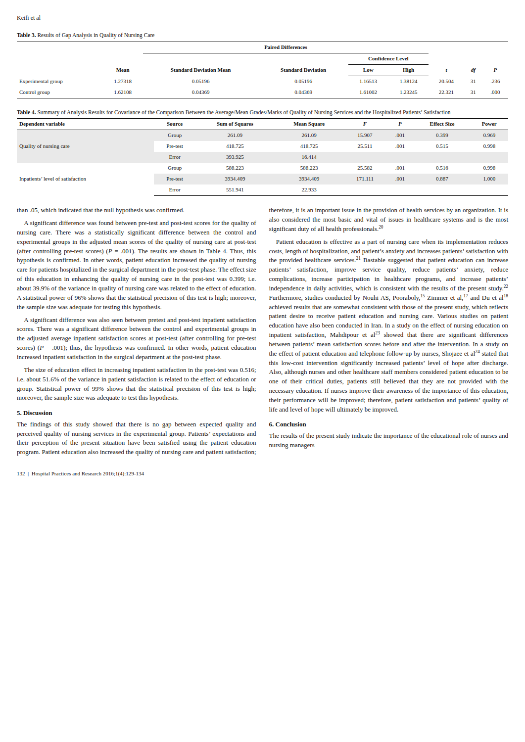Keifi et al
Table 3. Results of Gap Analysis in Quality of Nursing Care
| | Mean | Paired Differences | t | df | P |
| --- | --- | --- | --- | --- | --- |
| Standard Deviation Mean | Standard Deviation | Confidence Level |
| Low | High |
| Experimental group | 1.27318 | 0.05196 | 0.05196 | 1.16513 | 1.38124 | 20.504 | 31 | .236 |
| Control group | 1.62108 | 0.04369 | 0.04369 | 1.61002 | 1.23245 | 22.321 | 31 | .000 |
Table 4. Summary of Analysis Results for Covariance of the Comparison Between the Average/Mean Grades/Marks of Quality of Nursing Services and the Hospitalized Patients’ Satisfaction
| Dependent variable | Source | Sum of Squares | Mean Square | F | P | Effect Size | Power |
| --- | --- | --- | --- | --- | --- | --- | --- |
| Quality of nursing care | Group | 261.09 | 261.09 | 15.907 | .001 | 0.399 | 0.969 |
| Pre-test | 418.725 | 418.725 | 25.511 | .001 | 0.515 | 0.998 |
| Error | 393.925 | 16.414 | | | | |
| Inpatients’ level of satisfaction | Group | 588.223 | 588.223 | 25.582 | .001 | 0.516 | 0.998 |
| Pre-test | 3934.409 | 3934.409 | 171.111 | .001 | 0.887 | 1.000 |
| Error | 551.941 | 22.933 | | | | |
than .05, which indicated that the null hypothesis was confirmed.
A significant difference was found between pre-test and post-test scores for the quality of nursing care. There was a statistically significant difference between the control and experimental groups in the adjusted mean scores of the quality of nursing care at post-test (after controlling pre-test scores) (P = .001). The results are shown in Table 4. Thus, this hypothesis is confirmed. In other words, patient education increased the quality of nursing care for patients hospitalized in the surgical department in the post-test phase. The effect size of this education in enhancing the quality of nursing care in the post-test was 0.399; i.e. about 39.9% of the variance in quality of nursing care was related to the effect of education. A statistical power of 96% shows that the statistical precision of this test is high; moreover, the sample size was adequate for testing this hypothesis.
A significant difference was also seen between pretest and post-test inpatient satisfaction scores. There was a significant difference between the control and experimental groups in the adjusted average inpatient satisfaction scores at post-test (after controlling for pre-test scores) (P = .001); thus, the hypothesis was confirmed. In other words, patient education increased inpatient satisfaction in the surgical department at the post-test phase.
The size of education effect in increasing inpatient satisfaction in the post-test was 0.516; i.e. about 51.6% of the variance in patient satisfaction is related to the effect of education or group. Statistical power of 99% shows that the statistical precision of this test is high; moreover, the sample size was adequate to test this hypothesis.
5. Discussion
The findings of this study showed that there is no gap between expected quality and perceived quality of nursing services in the experimental group. Patients’ expectations and their perception of the present situation have been satisfied using the patient education program. Patient education also increased the quality of nursing care and patient satisfaction; therefore, it is an important issue in the provision of health services by an organization. It is also considered the most basic and vital of issues in healthcare systems and is the most significant duty of all health professionals.20
Patient education is effective as a part of nursing care when its implementation reduces costs, length of hospitalization, and patient’s anxiety and increases patients’ satisfaction with the provided healthcare services.21 Bastable suggested that patient education can increase patients’ satisfaction, improve service quality, reduce patients’ anxiety, reduce complications, increase participation in healthcare programs, and increase patients’ independence in daily activities, which is consistent with the results of the present study.22 Furthermore, studies conducted by Nouhi AS, Pooraboly,15 Zimmer et al,17 and Du et al18 achieved results that are somewhat consistent with those of the present study, which reflects patient desire to receive patient education and nursing care. Various studies on patient education have also been conducted in Iran. In a study on the effect of nursing education on inpatient satisfaction, Mahdipour et al23 showed that there are significant differences between patients’ mean satisfaction scores before and after the intervention. In a study on the effect of patient education and telephone follow-up by nurses, Shojaee et al24 stated that this low-cost intervention significantly increased patients’ level of hope after discharge. Also, although nurses and other healthcare staff members considered patient education to be one of their critical duties, patients still believed that they are not provided with the necessary education. If nurses improve their awareness of the importance of this education, their performance will be improved; therefore, patient satisfaction and patients’ quality of life and level of hope will ultimately be improved.
6. Conclusion
The results of the present study indicate the importance of the educational role of nurses and nursing managers
132 | Hospital Practices and Research 2016;1(4):129-134